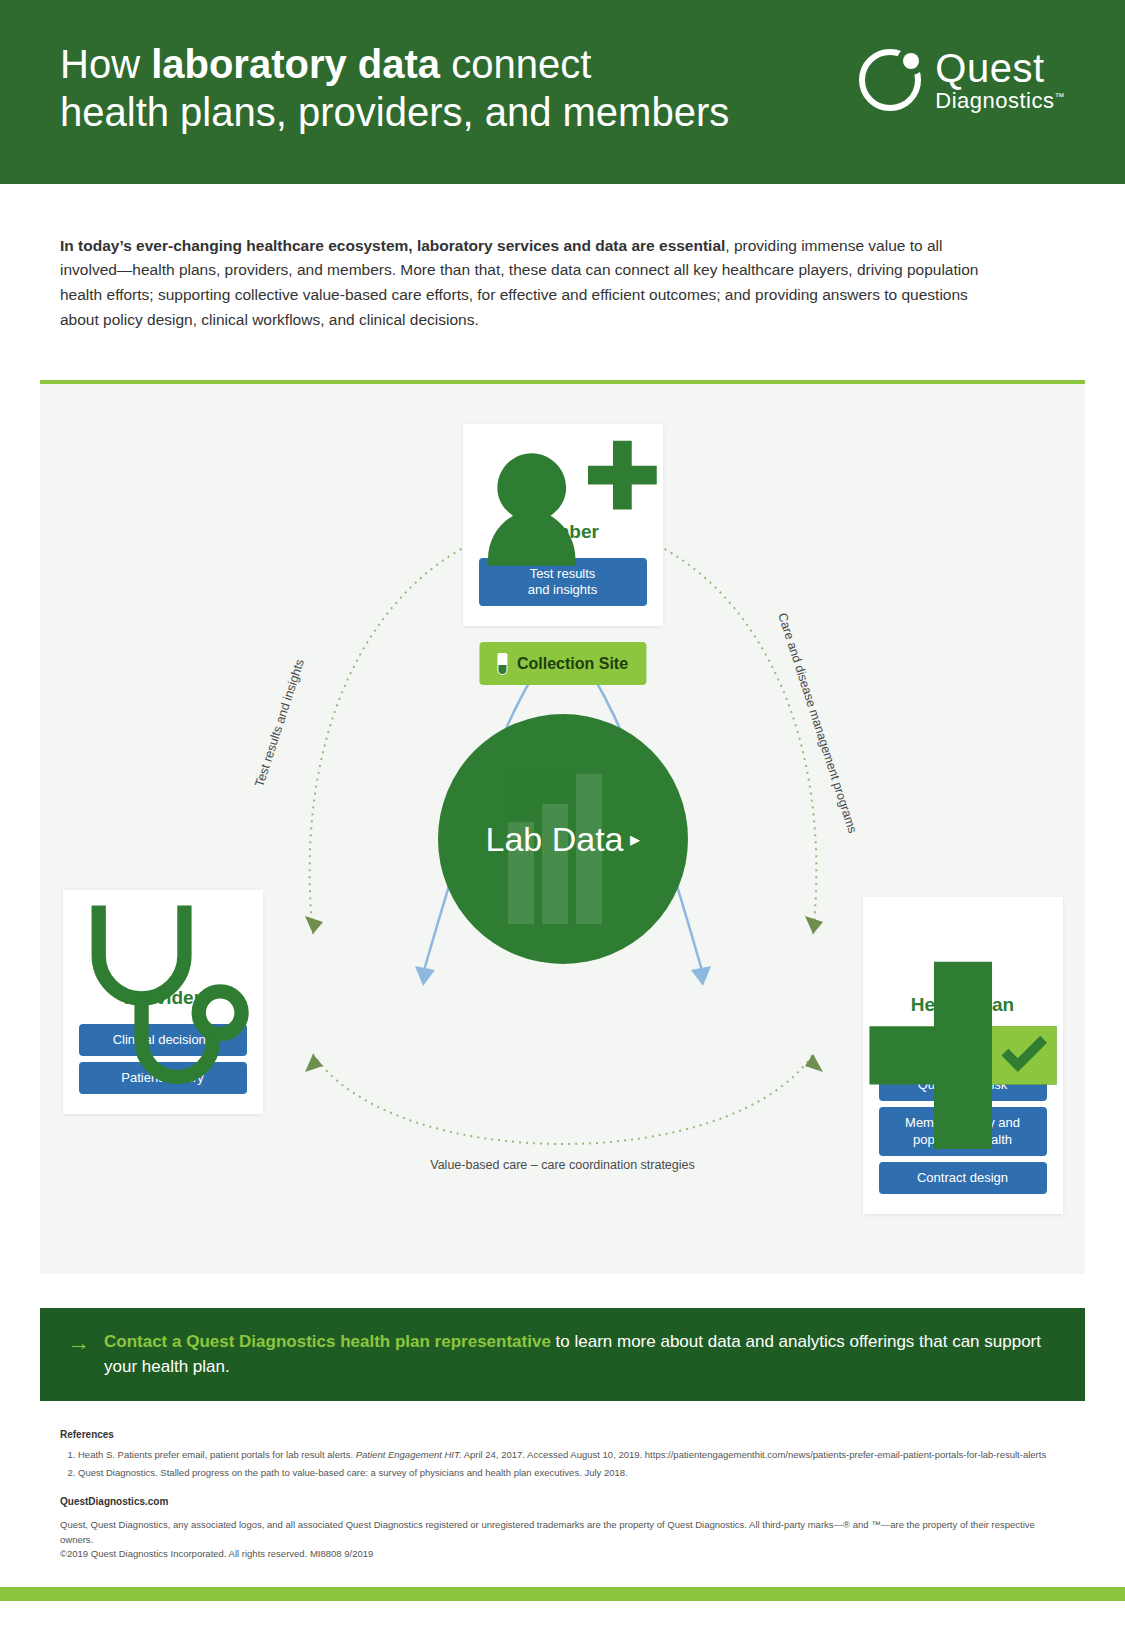Quest Diagnostics™
How laboratory data connect
health plans, providers, and members
In today’s ever-changing healthcare ecosystem, laboratory services and data are essential, providing immense value to all involved—health plans, providers, and members. More than that, these data can connect all key healthcare players, driving population health efforts; supporting collective value-based care efforts, for effective and efficient outcomes; and providing answers to questions about policy design, clinical workflows, and clinical decisions.
Member
Test results
and insights
Collection Site
Lab Data▸
Provider
Clinical decisions
Patient history
Health Plan
Policy design
Quality and risk
Member history and
population health
Contract design
Test results and insights
Care and disease management programs
Value-based care – care coordination strategies
→
Contact a Quest Diagnostics health plan representative to learn more about data and analytics offerings that can support your health plan.
References
Heath S. Patients prefer email, patient portals for lab result alerts. Patient Engagement HIT. April 24, 2017. Accessed August 10, 2019. https://patientengagementhit.com/news/patients-prefer-email-patient-portals-for-lab-result-alerts
Quest Diagnostics. Stalled progress on the path to value-based care: a survey of physicians and health plan executives. July 2018.
QuestDiagnostics.com
Quest, Quest Diagnostics, any associated logos, and all associated Quest Diagnostics registered or unregistered trademarks are the property of Quest Diagnostics. All third-party marks—® and ™—are the property of their respective owners.
©2019 Quest Diagnostics Incorporated. All rights reserved. MI8808 9/2019